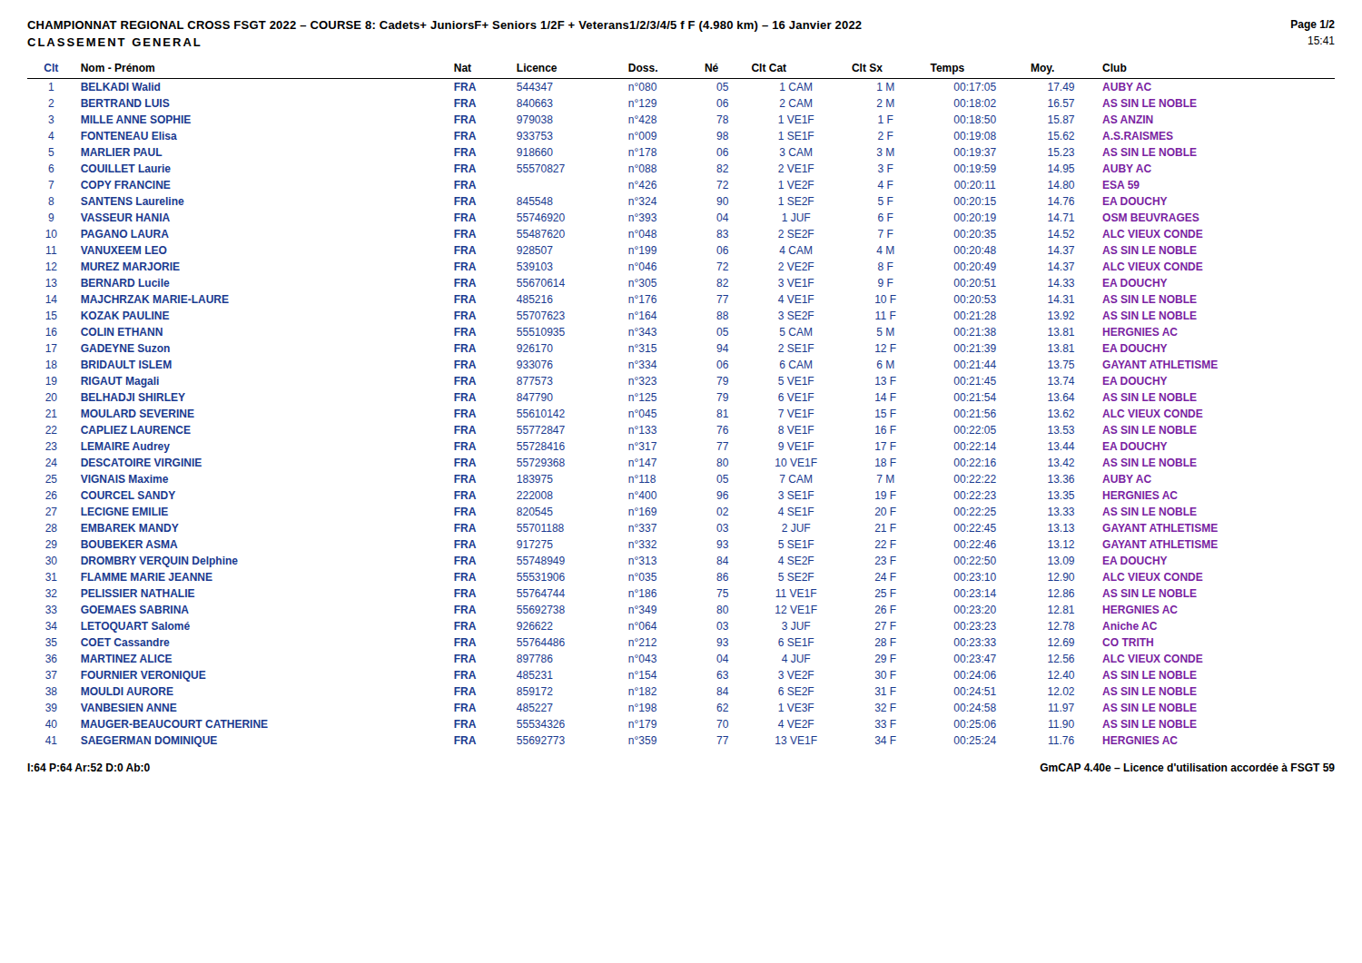CHAMPIONNAT REGIONAL CROSS FSGT 2022 – COURSE 8: Cadets+ JuniorsF+ Seniors 1/2F + Veterans1/2/3/4/5 f F (4.980 km) – 16 Janvier 2022
CLASSEMENT GENERAL
Page 1/2
15:41
| Clt | Nom - Prénom | Nat | Licence | Doss. | Né | Clt Cat | Clt Sx | Temps | Moy. | Club |
| --- | --- | --- | --- | --- | --- | --- | --- | --- | --- | --- |
| 1 | BELKADI Walid | FRA | 544347 | n°080 | 05 | 1 CAM | 1 M | 00:17:05 | 17.49 | AUBY AC |
| 2 | BERTRAND LUIS | FRA | 840663 | n°129 | 06 | 2 CAM | 2 M | 00:18:02 | 16.57 | AS SIN LE NOBLE |
| 3 | MILLE ANNE SOPHIE | FRA | 979038 | n°428 | 78 | 1 VE1F | 1 F | 00:18:50 | 15.87 | AS ANZIN |
| 4 | FONTENEAU Elisa | FRA | 933753 | n°009 | 98 | 1 SE1F | 2 F | 00:19:08 | 15.62 | A.S.RAISMES |
| 5 | MARLIER PAUL | FRA | 918660 | n°178 | 06 | 3 CAM | 3 M | 00:19:37 | 15.23 | AS SIN LE NOBLE |
| 6 | COUILLET Laurie | FRA | 55570827 | n°088 | 82 | 2 VE1F | 3 F | 00:19:59 | 14.95 | AUBY AC |
| 7 | COPY FRANCINE | FRA | | n°426 | 72 | 1 VE2F | 4 F | 00:20:11 | 14.80 | ESA 59 |
| 8 | SANTENS Laureline | FRA | 845548 | n°324 | 90 | 1 SE2F | 5 F | 00:20:15 | 14.76 | EA DOUCHY |
| 9 | VASSEUR HANIA | FRA | 55746920 | n°393 | 04 | 1 JUF | 6 F | 00:20:19 | 14.71 | OSM BEUVRAGES |
| 10 | PAGANO LAURA | FRA | 55487620 | n°048 | 83 | 2 SE2F | 7 F | 00:20:35 | 14.52 | ALC VIEUX CONDE |
| 11 | VANUXEEM LEO | FRA | 928507 | n°199 | 06 | 4 CAM | 4 M | 00:20:48 | 14.37 | AS SIN LE NOBLE |
| 12 | MUREZ MARJORIE | FRA | 539103 | n°046 | 72 | 2 VE2F | 8 F | 00:20:49 | 14.37 | ALC VIEUX CONDE |
| 13 | BERNARD Lucile | FRA | 55670614 | n°305 | 82 | 3 VE1F | 9 F | 00:20:51 | 14.33 | EA DOUCHY |
| 14 | MAJCHRZAK MARIE-LAURE | FRA | 485216 | n°176 | 77 | 4 VE1F | 10 F | 00:20:53 | 14.31 | AS SIN LE NOBLE |
| 15 | KOZAK PAULINE | FRA | 55707623 | n°164 | 88 | 3 SE2F | 11 F | 00:21:28 | 13.92 | AS SIN LE NOBLE |
| 16 | COLIN ETHANN | FRA | 55510935 | n°343 | 05 | 5 CAM | 5 M | 00:21:38 | 13.81 | HERGNIES AC |
| 17 | GADEYNE Suzon | FRA | 926170 | n°315 | 94 | 2 SE1F | 12 F | 00:21:39 | 13.81 | EA DOUCHY |
| 18 | BRIDAULT ISLEM | FRA | 933076 | n°334 | 06 | 6 CAM | 6 M | 00:21:44 | 13.75 | GAYANT ATHLETISME |
| 19 | RIGAUT Magali | FRA | 877573 | n°323 | 79 | 5 VE1F | 13 F | 00:21:45 | 13.74 | EA DOUCHY |
| 20 | BELHADJI SHIRLEY | FRA | 847790 | n°125 | 79 | 6 VE1F | 14 F | 00:21:54 | 13.64 | AS SIN LE NOBLE |
| 21 | MOULARD SEVERINE | FRA | 55610142 | n°045 | 81 | 7 VE1F | 15 F | 00:21:56 | 13.62 | ALC VIEUX CONDE |
| 22 | CAPLIEZ LAURENCE | FRA | 55772847 | n°133 | 76 | 8 VE1F | 16 F | 00:22:05 | 13.53 | AS SIN LE NOBLE |
| 23 | LEMAIRE Audrey | FRA | 55728416 | n°317 | 77 | 9 VE1F | 17 F | 00:22:14 | 13.44 | EA DOUCHY |
| 24 | DESCATOIRE VIRGINIE | FRA | 55729368 | n°147 | 80 | 10 VE1F | 18 F | 00:22:16 | 13.42 | AS SIN LE NOBLE |
| 25 | VIGNAIS Maxime | FRA | 183975 | n°118 | 05 | 7 CAM | 7 M | 00:22:22 | 13.36 | AUBY AC |
| 26 | COURCEL SANDY | FRA | 222008 | n°400 | 96 | 3 SE1F | 19 F | 00:22:23 | 13.35 | HERGNIES AC |
| 27 | LECIGNE EMILIE | FRA | 820545 | n°169 | 02 | 4 SE1F | 20 F | 00:22:25 | 13.33 | AS SIN LE NOBLE |
| 28 | EMBAREK MANDY | FRA | 55701188 | n°337 | 03 | 2 JUF | 21 F | 00:22:45 | 13.13 | GAYANT ATHLETISME |
| 29 | BOUBEKER ASMA | FRA | 917275 | n°332 | 93 | 5 SE1F | 22 F | 00:22:46 | 13.12 | GAYANT ATHLETISME |
| 30 | DROMBRY VERQUIN Delphine | FRA | 55748949 | n°313 | 84 | 4 SE2F | 23 F | 00:22:50 | 13.09 | EA DOUCHY |
| 31 | FLAMME MARIE JEANNE | FRA | 55531906 | n°035 | 86 | 5 SE2F | 24 F | 00:23:10 | 12.90 | ALC VIEUX CONDE |
| 32 | PELISSIER NATHALIE | FRA | 55764744 | n°186 | 75 | 11 VE1F | 25 F | 00:23:14 | 12.86 | AS SIN LE NOBLE |
| 33 | GOEMAES SABRINA | FRA | 55692738 | n°349 | 80 | 12 VE1F | 26 F | 00:23:20 | 12.81 | HERGNIES AC |
| 34 | LETOQUART Salomé | FRA | 926622 | n°064 | 03 | 3 JUF | 27 F | 00:23:23 | 12.78 | Aniche AC |
| 35 | COET Cassandre | FRA | 55764486 | n°212 | 93 | 6 SE1F | 28 F | 00:23:33 | 12.69 | CO TRITH |
| 36 | MARTINEZ ALICE | FRA | 897786 | n°043 | 04 | 4 JUF | 29 F | 00:23:47 | 12.56 | ALC VIEUX CONDE |
| 37 | FOURNIER VERONIQUE | FRA | 485231 | n°154 | 63 | 3 VE2F | 30 F | 00:24:06 | 12.40 | AS SIN LE NOBLE |
| 38 | MOULDI AURORE | FRA | 859172 | n°182 | 84 | 6 SE2F | 31 F | 00:24:51 | 12.02 | AS SIN LE NOBLE |
| 39 | VANBESIEN ANNE | FRA | 485227 | n°198 | 62 | 1 VE3F | 32 F | 00:24:58 | 11.97 | AS SIN LE NOBLE |
| 40 | MAUGER-BEAUCOURT CATHERINE | FRA | 55534326 | n°179 | 70 | 4 VE2F | 33 F | 00:25:06 | 11.90 | AS SIN LE NOBLE |
| 41 | SAEGERMAN DOMINIQUE | FRA | 55692773 | n°359 | 77 | 13 VE1F | 34 F | 00:25:24 | 11.76 | HERGNIES AC |
I:64 P:64 Ar:52 D:0 Ab:0
GmCAP 4.40e – Licence d'utilisation accordée à FSGT 59